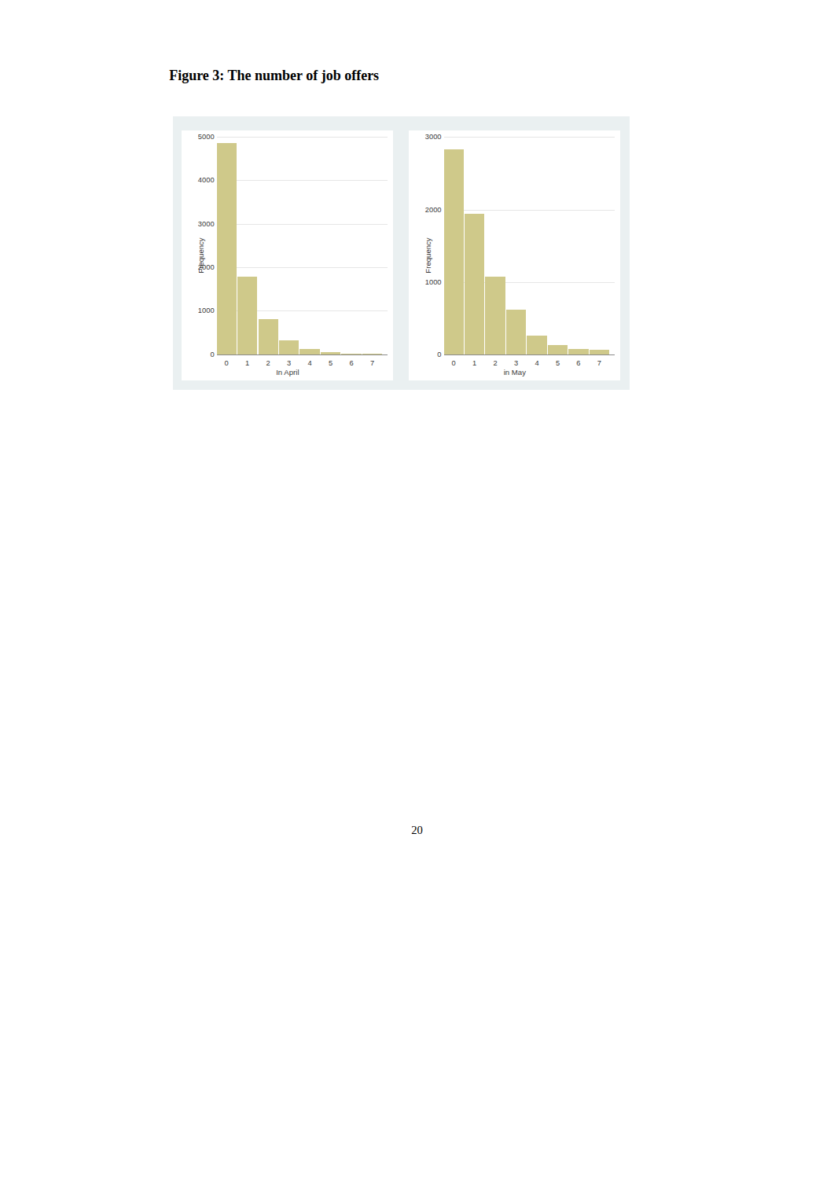Figure 3: The number of job offers
Frequency
5000
4000
3000
2000
1000
0
01234567
In April
Frequency
3000
2000
1000
0
01234567
in May
20